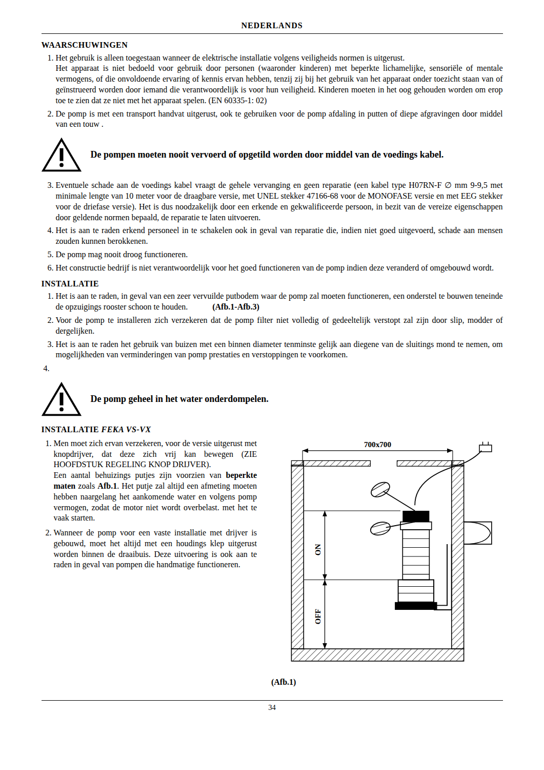NEDERLANDS
WAARSCHUWINGEN
Het gebruik is alleen toegestaan wanneer de elektrische installatie volgens veiligheids normen is uitgerust.
Het apparaat is niet bedoeld voor gebruik door personen (waaronder kinderen) met beperkte lichamelijke, sensoriële of mentale vermogens, of die onvoldoende ervaring of kennis ervan hebben, tenzij zij bij het gebruik van het apparaat onder toezicht staan van of geïnstrueerd worden door iemand die verantwoordelijk is voor hun veiligheid. Kinderen moeten in het oog gehouden worden om erop toe te zien dat ze niet met het apparaat spelen. (EN 60335-1: 02)
De pomp is met een transport handvat uitgerust, ook te gebruiken voor de pomp afdaling in putten of diepe afgravingen door middel van een touw .
De pompen moeten nooit vervoerd of opgetild worden door middel van de voedings kabel.
Eventuele schade aan de voedings kabel vraagt de gehele vervanging en geen reparatie (een kabel type H07RN-F ∅ mm 9-9,5 met minimale lengte van 10 meter voor de draagbare versie, met UNEL stekker 47166-68 voor de MONOFASE versie en met EEG stekker voor de driefase versie). Het is dus noodzakelijk door een erkende en gekwalificeerde persoon, in bezit van de vereize eigenschappen door geldende normen bepaald, de reparatie te laten uitvoeren.
Het is aan te raden erkend personeel in te schakelen ook in geval van reparatie die, indien niet goed uitgevoerd, schade aan mensen zouden kunnen berokkenen.
De pomp mag nooit droog functioneren.
Het constructie bedrijf is niet verantwoordelijk voor het goed functioneren van de pomp indien deze veranderd of omgebouwd wordt.
INSTALLATIE
Het is aan te raden, in geval van een zeer vervuilde putbodem waar de pomp zal moeten functioneren, een onderstel te bouwen teneinde de opzuigings rooster schoon te houden. (Afb.1-Afb.3)
Voor de pomp te installeren zich verzekeren dat de pomp filter niet volledig of gedeeltelijk verstopt zal zijn door slip, modder of dergelijken.
Het is aan te raden het gebruik van buizen met een binnen diameter tenminste gelijk aan diegene van de sluitings mond te nemen, om mogelijkheden van verminderingen van pomp prestaties en verstoppingen te voorkomen.
4.
De pomp geheel in het water onderdompelen.
INSTALLATIE FEKA VS-VX
Men moet zich ervan verzekeren, voor de versie uitgerust met knopdrijver, dat deze zich vrij kan bewegen (ZIE HOOFDSTUK REGELING KNOP DRIJVER).
Een aantal behuizings putjes zijn voorzien van beperkte maten zoals Afb.1. Het putje zal altijd een afmeting moeten hebben naargelang het aankomende water en volgens pomp vermogen, zodat de motor niet wordt overbelast. met het te vaak starten.
Wanneer de pomp voor een vaste installatie met drijver is gebouwd, moet het altijd met een houdings klep uitgerust worden binnen de draaibuis. Deze uitvoering is ook aan te raden in geval van pompen die handmatige functioneren.
700x700 ON OFF
(Afb.1)
34